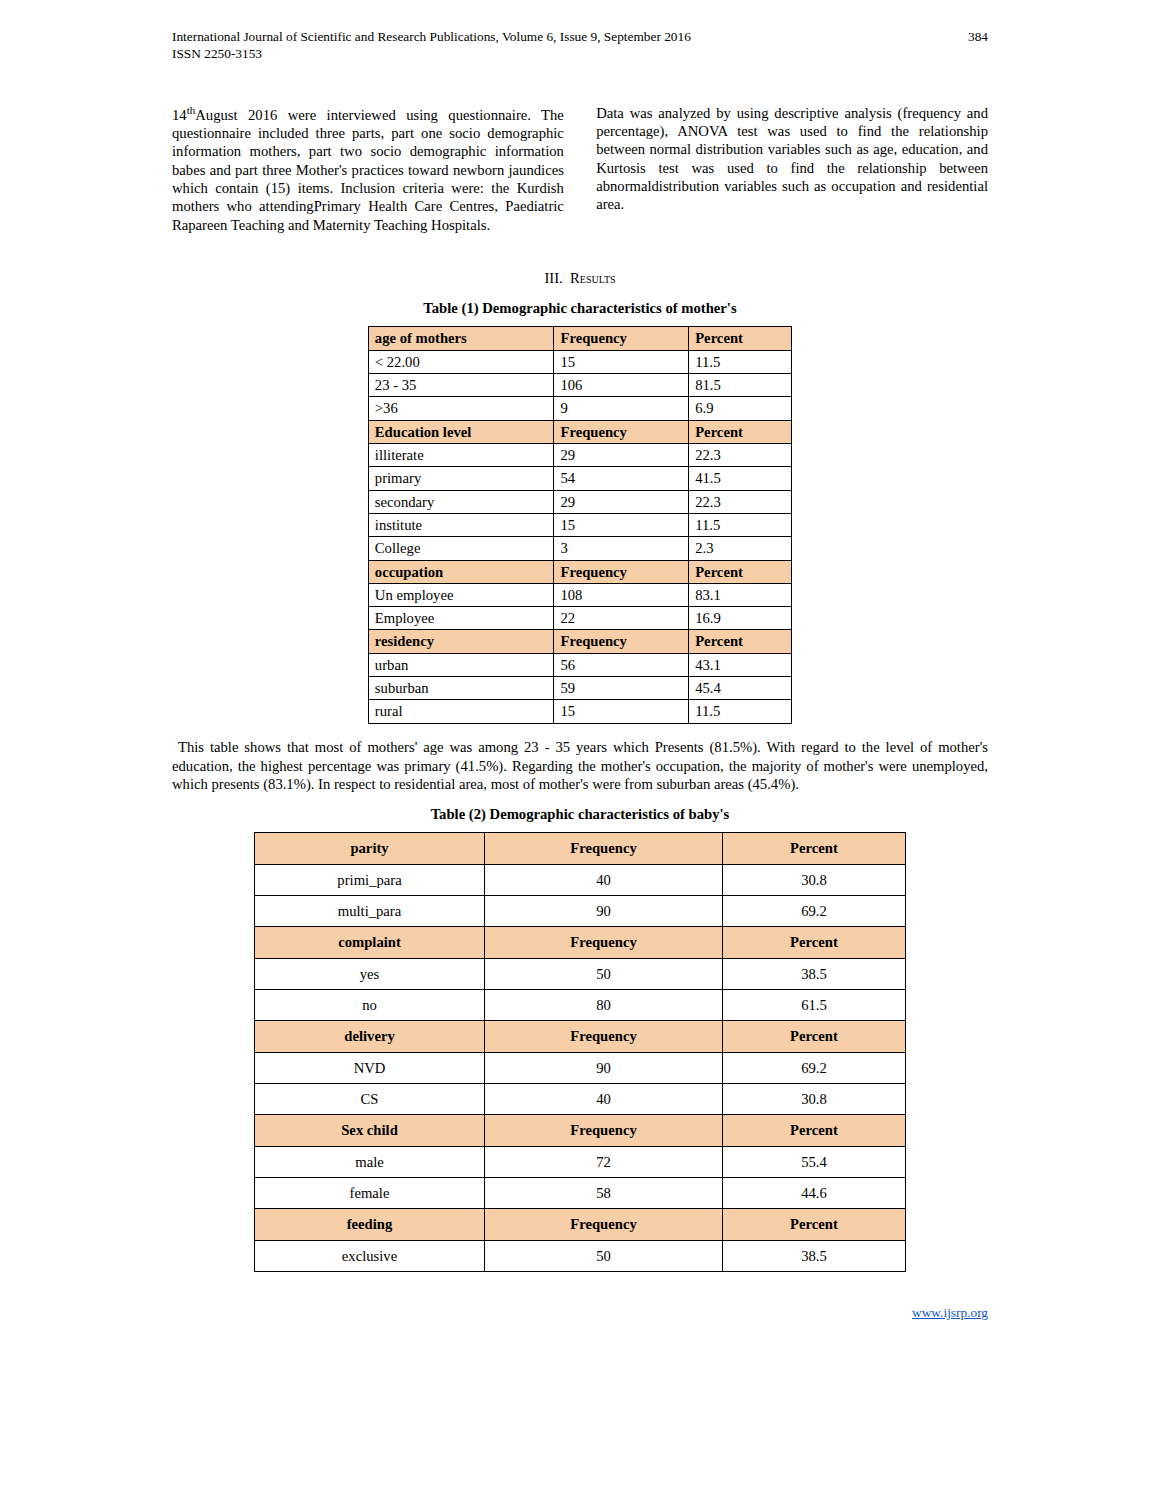International Journal of Scientific and Research Publications, Volume 6, Issue 9, September 2016
ISSN 2250-3153
384
14thAugust 2016 were interviewed using questionnaire. The questionnaire included three parts, part one socio demographic information mothers, part two socio demographic information babes and part three Mother's practices toward newborn jaundices which contain (15) items. Inclusion criteria were: the Kurdish mothers who attendingPrimary Health Care Centres, Paediatric Rapareen Teaching and Maternity Teaching Hospitals.
Data was analyzed by using descriptive analysis (frequency and percentage), ANOVA test was used to find the relationship between normal distribution variables such as age, education, and Kurtosis test was used to find the relationship between abnormaldistribution variables such as occupation and residential area.
III. Results
Table (1) Demographic characteristics of mother's
| age of mothers | Frequency | Percent |
| --- | --- | --- |
| < 22.00 | 15 | 11.5 |
| 23 - 35 | 106 | 81.5 |
| >36 | 9 | 6.9 |
| Education level | Frequency | Percent |
| illiterate | 29 | 22.3 |
| primary | 54 | 41.5 |
| secondary | 29 | 22.3 |
| institute | 15 | 11.5 |
| College | 3 | 2.3 |
| occupation | Frequency | Percent |
| Un employee | 108 | 83.1 |
| Employee | 22 | 16.9 |
| residency | Frequency | Percent |
| urban | 56 | 43.1 |
| suburban | 59 | 45.4 |
| rural | 15 | 11.5 |
This table shows that most of mothers' age was among 23 - 35 years which Presents (81.5%). With regard to the level of mother's education, the highest percentage was primary (41.5%). Regarding the mother's occupation, the majority of mother's were unemployed, which presents (83.1%). In respect to residential area, most of mother's were from suburban areas (45.4%).
Table (2) Demographic characteristics of baby's
| parity | Frequency | Percent |
| --- | --- | --- |
| primi_para | 40 | 30.8 |
| multi_para | 90 | 69.2 |
| complaint | Frequency | Percent |
| yes | 50 | 38.5 |
| no | 80 | 61.5 |
| delivery | Frequency | Percent |
| NVD | 90 | 69.2 |
| CS | 40 | 30.8 |
| Sex child | Frequency | Percent |
| male | 72 | 55.4 |
| female | 58 | 44.6 |
| feeding | Frequency | Percent |
| exclusive | 50 | 38.5 |
www.ijsrp.org